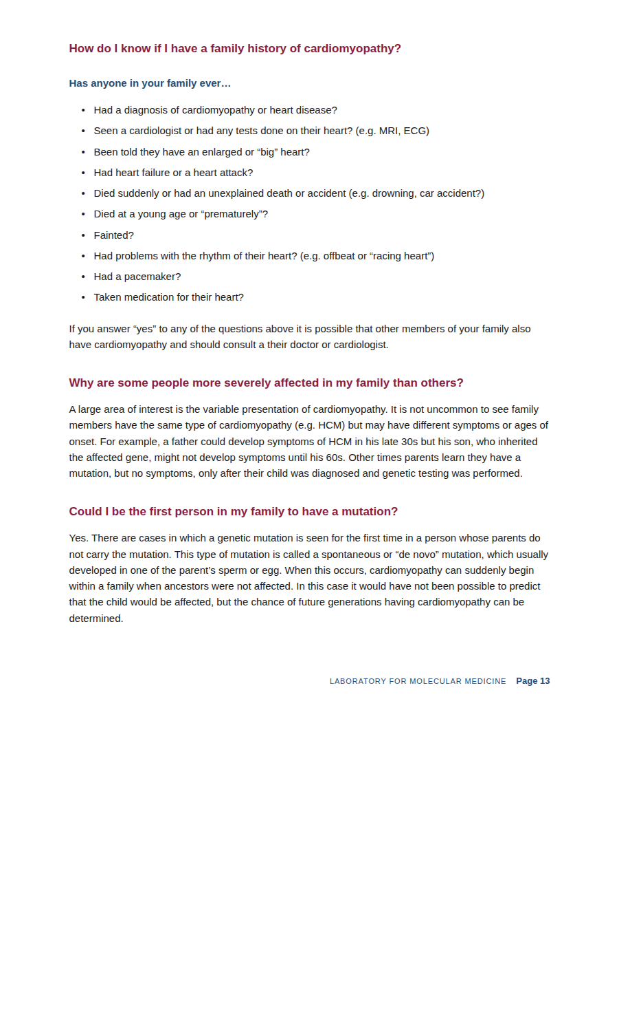How do I know if I have a family history of cardiomyopathy?
Has anyone in your family ever…
Had a diagnosis of cardiomyopathy or heart disease?
Seen a cardiologist or had any tests done on their heart? (e.g. MRI, ECG)
Been told they have an enlarged or “big” heart?
Had heart failure or a heart attack?
Died suddenly or had an unexplained death or accident (e.g. drowning, car accident?)
Died at a young age or “prematurely”?
Fainted?
Had problems with the rhythm of their heart? (e.g. offbeat or “racing heart”)
Had a pacemaker?
Taken medication for their heart?
If you answer “yes” to any of the questions above it is possible that other members of your family also have cardiomyopathy and should consult a their doctor or cardiologist.
Why are some people more severely affected in my family than others?
A large area of interest is the variable presentation of cardiomyopathy. It is not uncommon to see family members have the same type of cardiomyopathy (e.g. HCM) but may have different symptoms or ages of onset. For example, a father could develop symptoms of HCM in his late 30s but his son, who inherited the affected gene, might not develop symptoms until his 60s. Other times parents learn they have a mutation, but no symptoms, only after their child was diagnosed and genetic testing was performed.
Could I be the first person in my family to have a mutation?
Yes. There are cases in which a genetic mutation is seen for the first time in a person whose parents do not carry the mutation. This type of mutation is called a spontaneous or “de novo” mutation, which usually developed in one of the parent’s sperm or egg. When this occurs, cardiomyopathy can suddenly begin within a family when ancestors were not affected. In this case it would have not been possible to predict that the child would be affected, but the chance of future generations having cardiomyopathy can be determined.
Laboratory for Molecular Medicine Page 13